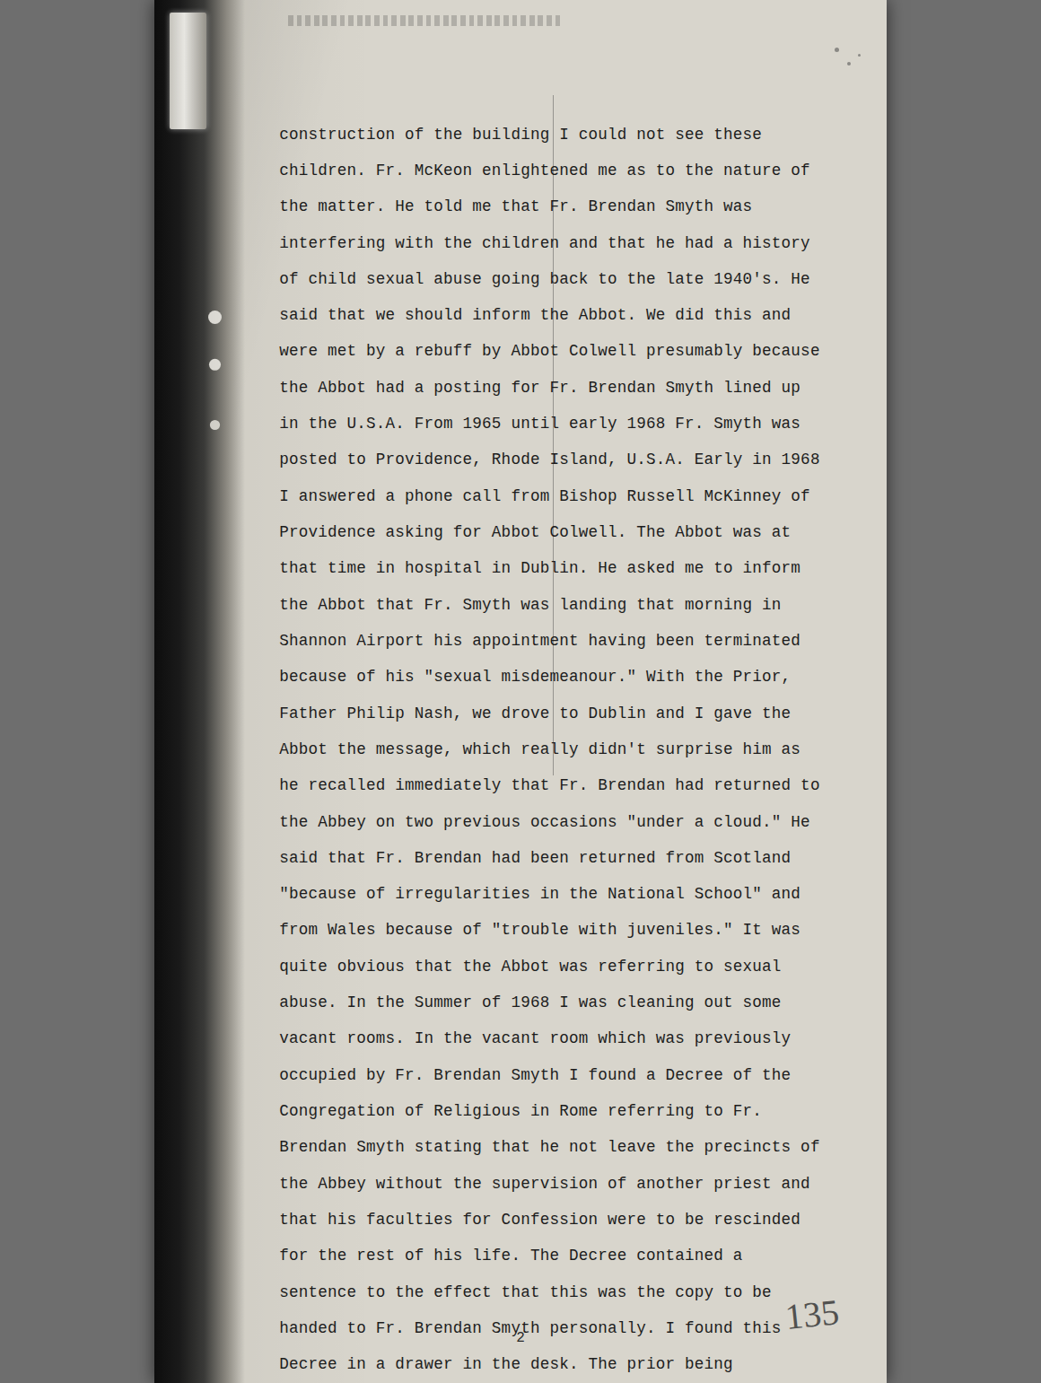construction of the building I could not see these children. Fr. McKeon enlightened me as to the nature of the matter. He told me that Fr. Brendan Smyth was interfering with the children and that he had a history of child sexual abuse going back to the late 1940's. He said that we should inform the Abbot. We did this and were met by a rebuff by Abbot Colwell presumably because the Abbot had a posting for Fr. Brendan Smyth lined up in the U.S.A. From 1965 until early 1968 Fr. Smyth was posted to Providence, Rhode Island, U.S.A. Early in 1968 I answered a phone call from Bishop Russell McKinney of Providence asking for Abbot Colwell. The Abbot was at that time in hospital in Dublin. He asked me to inform the Abbot that Fr. Smyth was landing that morning in Shannon Airport his appointment having been terminated because of his "sexual misdemeanour." With the Prior, Father Philip Nash, we drove to Dublin and I gave the Abbot the message, which really didn't surprise him as he recalled immediately that Fr. Brendan had returned to the Abbey on two previous occasions "under a cloud." He said that Fr. Brendan had been returned from Scotland "because of irregularities in the National School" and from Wales because of "trouble with juveniles." It was quite obvious that the Abbot was referring to sexual abuse. In the Summer of 1968 I was cleaning out some vacant rooms. In the vacant room which was previously occupied by Fr. Brendan Smyth I found a Decree of the Congregation of Religious in Rome referring to Fr. Brendan Smyth stating that he not leave the precincts of the Abbey without the supervision of another priest and that his faculties for Confession were to be rescinded for the rest of his life. The Decree contained a sentence to the effect that this was the copy to be handed to Fr. Brendan Smyth personally. I found this Decree in a drawer in the desk. The prior being
2
135